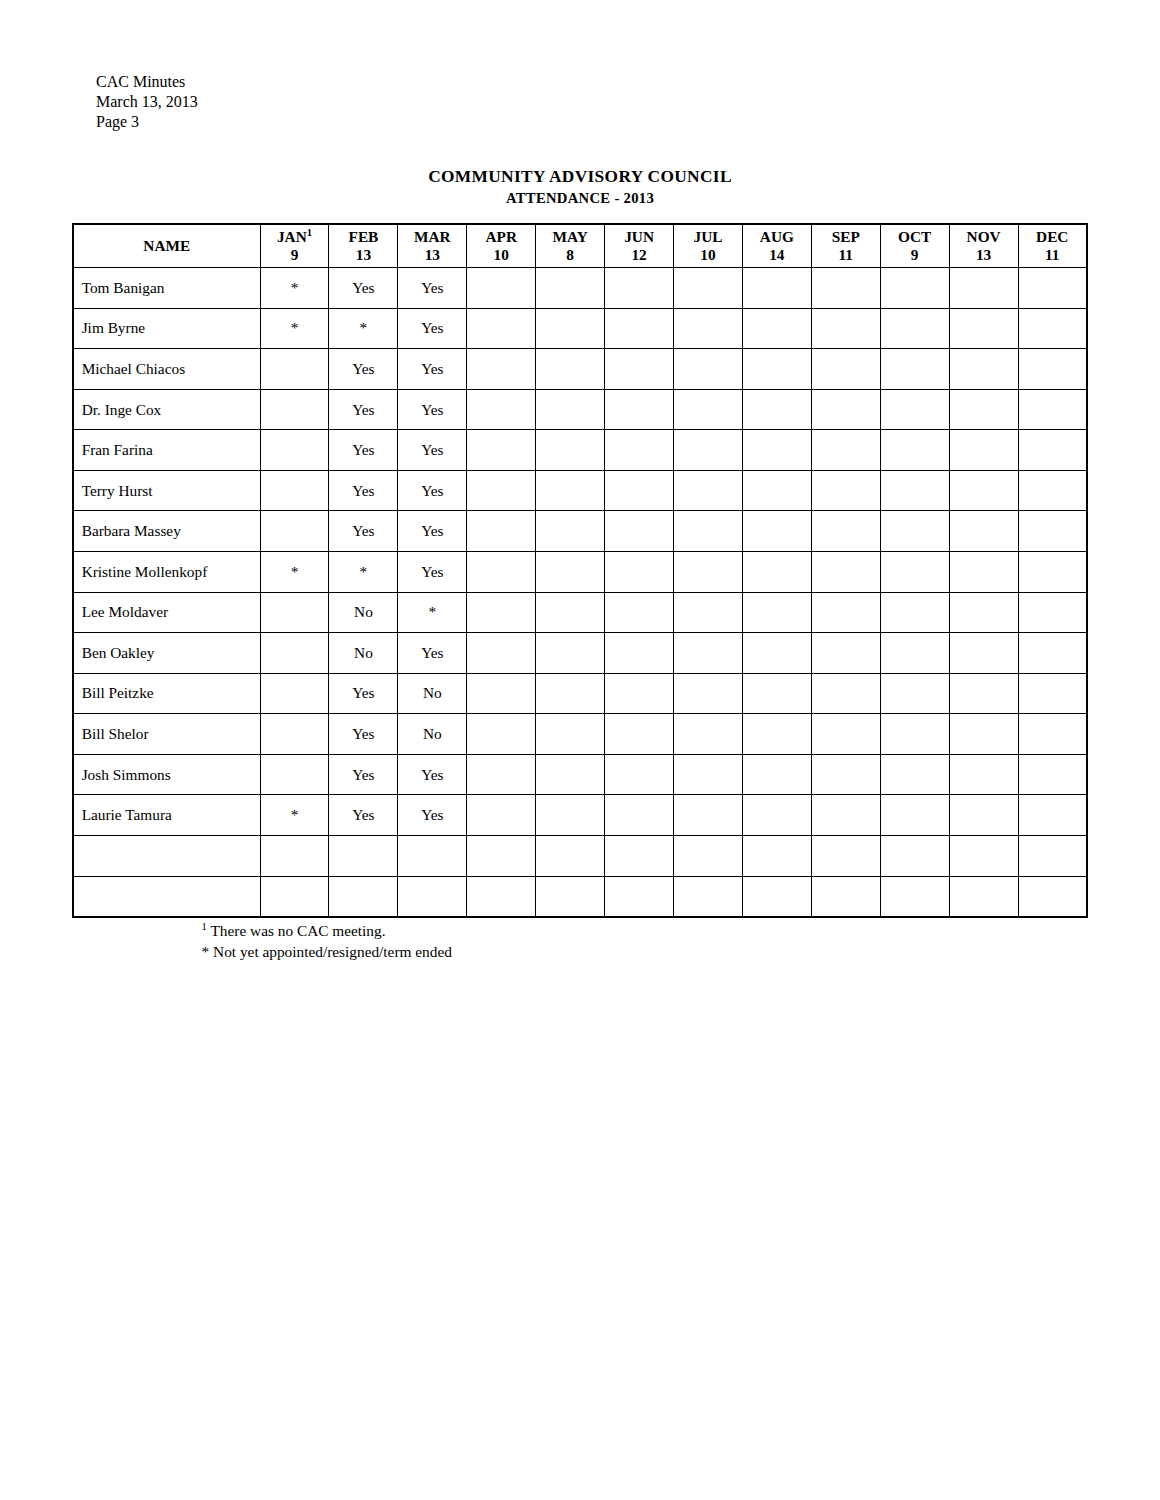CAC Minutes
March 13, 2013
Page 3
COMMUNITY ADVISORY COUNCIL
ATTENDANCE - 2013
| NAME | JAN 1 9 | FEB 13 | MAR 13 | APR 10 | MAY 8 | JUN 12 | JUL 10 | AUG 14 | SEP 11 | OCT 9 | NOV 13 | DEC 11 |
| --- | --- | --- | --- | --- | --- | --- | --- | --- | --- | --- | --- | --- |
| Tom Banigan | * | Yes | Yes | | | | | | | | | |
| Jim Byrne | * | * | Yes | | | | | | | | | |
| Michael Chiacos | | Yes | Yes | | | | | | | | | |
| Dr. Inge Cox | | Yes | Yes | | | | | | | | | |
| Fran Farina | | Yes | Yes | | | | | | | | | |
| Terry Hurst | | Yes | Yes | | | | | | | | | |
| Barbara Massey | | Yes | Yes | | | | | | | | | |
| Kristine Mollenkopf | * | * | Yes | | | | | | | | | |
| Lee Moldaver | | No | * | | | | | | | | | |
| Ben Oakley | | No | Yes | | | | | | | | | |
| Bill Peitzke | | Yes | No | | | | | | | | | |
| Bill Shelor | | Yes | No | | | | | | | | | |
| Josh Simmons | | Yes | Yes | | | | | | | | | |
| Laurie Tamura | * | Yes | Yes | | | | | | | | | |
1 There was no CAC meeting.
* Not yet appointed/resigned/term ended